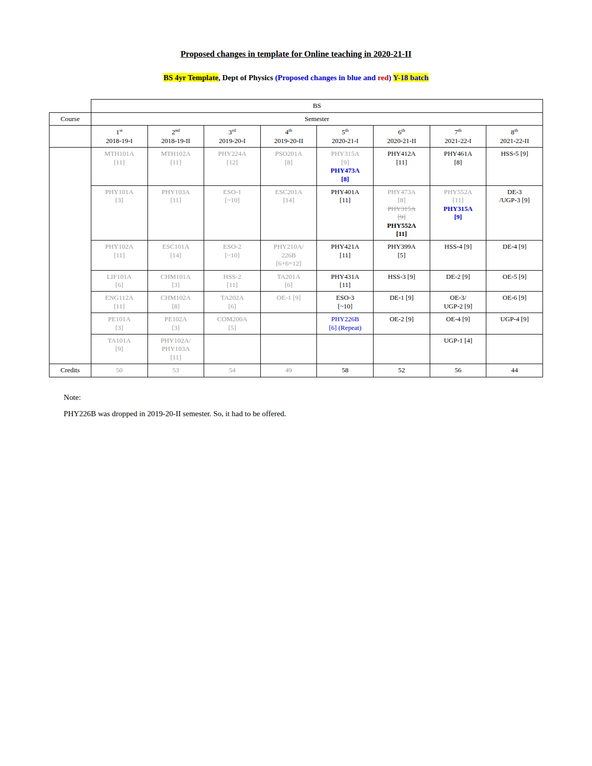Proposed changes in template for Online teaching in 2020-21-II
BS 4yr Template, Dept of Physics (Proposed changes in blue and red) Y-18 batch
| | BS |
| Course | Semester |
| | 1 st 2018-19-I | 2 nd 2018-19-II | 3 rd 2019-20-I | 4 th 2019-20-II | 5 th 2020-21-I | 6 th 2020-21-II | 7 th 2021-22-I | 8 th 2021-22-II |
| | MTH101A [11] | MTH102A [11] | PHY224A [12] | PSO201A [8] | PHY315A [9] PHY473A [8] | PHY412A [11] | PHY461A [8] | HSS-5 [9] |
| | PHY101A [3] | PHY103A [11] | ESO-1 [~10] | ESC201A [14] | PHY401A [11] | PHY473A [8] PHY315A [9] PHY552A [11] | PHY552A [11] PHY315A [9] | DE-3 /UGP-3 [9] |
| | PHY102A [11] | ESC101A [14] | ESO-2 [~10] | PHY210A/ 226B [6+6=12] | PHY421A [11] | PHY399A [5] | HSS-4 [9] | DE-4 [9] |
| | LIF101A [6] | CHM101A [3] | HSS-2 [11] | TA201A [6] | PHY431A [11] | HSS-3 [9] | DE-2 [9] | OE-5 [9] |
| | ENG112A [11] | CHM102A [8] | TA202A [6] | OE-1 [9] | ESO-3 [~10] | DE-1 [9] | OE-3/ UGP-2 [9] | OE-6 [9] |
| | PE101A [3] | PE102A [3] | COM200A [5] | | PHY226B [6] (Repeat) | OE-2 [9] | OE-4 [9] | UGP-4 [9] |
| | TA101A [9] | PHY102A/ PHY103A [11] | | | | | UGP-1 [4] | |
| Credits | 50 | 53 | 54 | 49 | 58 | 52 | 56 | 44 |
Note:
PHY226B was dropped in 2019-20-II semester. So, it had to be offered.